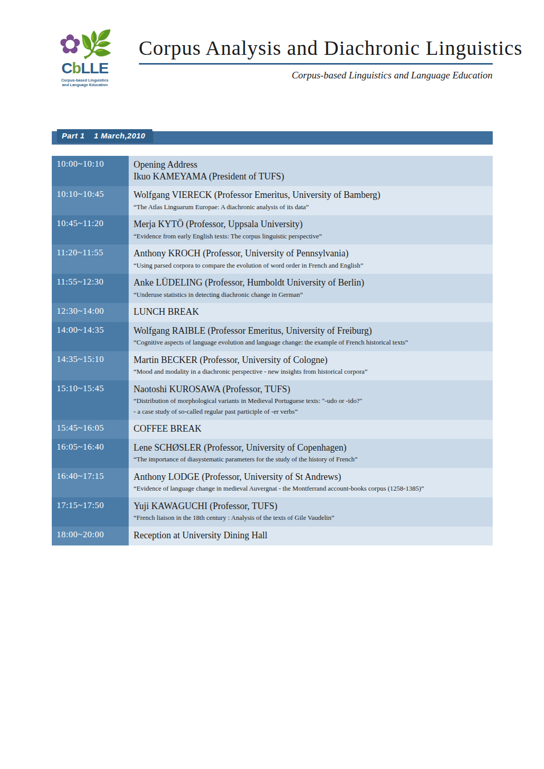✿🌿
Cb LLE
Corpus-based Linguistics
and Language Education
Corpus Analysis and Diachronic Linguistics
Corpus-based Linguistics and Language Education
Part 1 1 March,2010
| 10:00~10:10 | Opening Address Ikuo KAMEYAMA (President of TUFS) |
| 10:10~10:45 | Wolfgang VIERECK (Professor Emeritus, University of Bamberg) “The Atlas Linguarum Europae: A diachronic analysis of its data” |
| 10:45~11:20 | Merja KYTÖ (Professor, Uppsala University) “Evidence from early English texts: The corpus linguistic perspective” |
| 11:20~11:55 | Anthony KROCH (Professor, University of Pennsylvania) “Using parsed corpora to compare the evolution of word order in French and English” |
| 11:55~12:30 | Anke LÜDELING (Professor, Humboldt University of Berlin) “Underuse statistics in detecting diachronic change in German” |
| 12:30~14:00 | LUNCH BREAK |
| 14:00~14:35 | Wolfgang RAIBLE (Professor Emeritus, University of Freiburg) “Cognitive aspects of language evolution and language change: the example of French historical texts” |
| 14:35~15:10 | Martin BECKER (Professor, University of Cologne) “Mood and modality in a diachronic perspective - new insights from historical corpora” |
| 15:10~15:45 | Naotoshi KUROSAWA (Professor, TUFS) “Distribution of morphological variants in Medieval Portuguese texts: "-udo or -ido?" - a case study of so-called regular past participle of -er verbs” |
| 15:45~16:05 | COFFEE BREAK |
| 16:05~16:40 | Lene SCHØSLER (Professor, University of Copenhagen) “The importance of diasystematic parameters for the study of the history of French” |
| 16:40~17:15 | Anthony LODGE (Professor, University of St Andrews) “Evidence of language change in medieval Auvergnat - the Montferrand account-books corpus (1258-1385)” |
| 17:15~17:50 | Yuji KAWAGUCHI (Professor, TUFS) “French liaison in the 18th century : Analysis of the texts of Gile Vaudelin” |
| 18:00~20:00 | Reception at University Dining Hall |